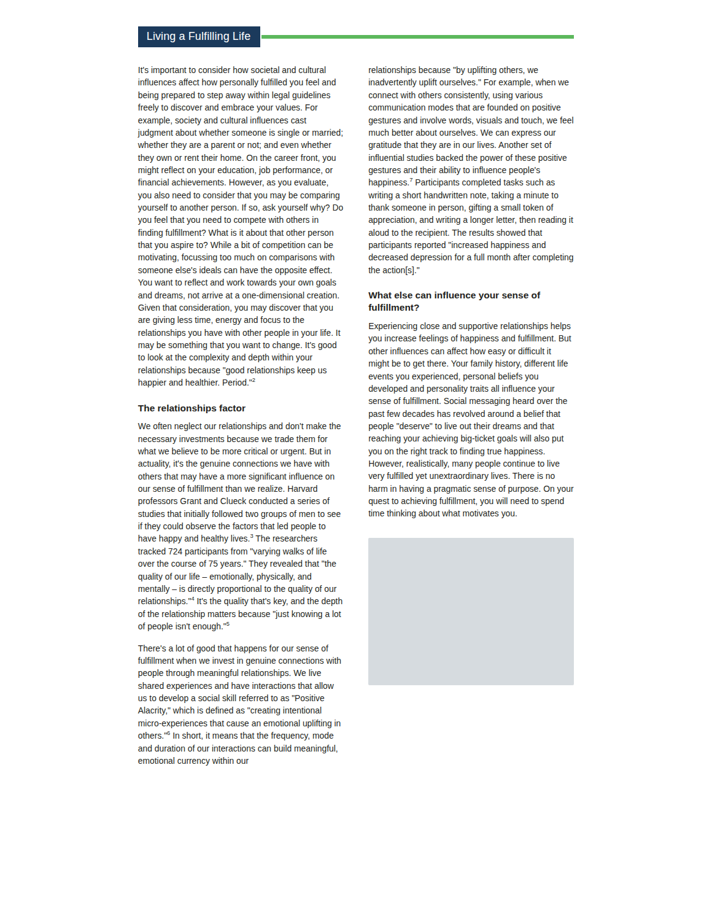Living a Fulfilling Life
It's important to consider how societal and cultural influences affect how personally fulfilled you feel and being prepared to step away within legal guidelines freely to discover and embrace your values. For example, society and cultural influences cast judgment about whether someone is single or married; whether they are a parent or not; and even whether they own or rent their home. On the career front, you might reflect on your education, job performance, or financial achievements. However, as you evaluate, you also need to consider that you may be comparing yourself to another person. If so, ask yourself why? Do you feel that you need to compete with others in finding fulfillment? What is it about that other person that you aspire to? While a bit of competition can be motivating, focussing too much on comparisons with someone else's ideals can have the opposite effect. You want to reflect and work towards your own goals and dreams, not arrive at a one-dimensional creation. Given that consideration, you may discover that you are giving less time, energy and focus to the relationships you have with other people in your life. It may be something that you want to change. It's good to look at the complexity and depth within your relationships because "good relationships keep us happier and healthier. Period."2
The relationships factor
We often neglect our relationships and don't make the necessary investments because we trade them for what we believe to be more critical or urgent. But in actuality, it's the genuine connections we have with others that may have a more significant influence on our sense of fulfillment than we realize. Harvard professors Grant and Clueck conducted a series of studies that initially followed two groups of men to see if they could observe the factors that led people to have happy and healthy lives.3 The researchers tracked 724 participants from "varying walks of life over the course of 75 years." They revealed that "the quality of our life – emotionally, physically, and mentally – is directly proportional to the quality of our relationships."4 It's the quality that's key, and the depth of the relationship matters because "just knowing a lot of people isn't enough."5
There's a lot of good that happens for our sense of fulfillment when we invest in genuine connections with people through meaningful relationships. We live shared experiences and have interactions that allow us to develop a social skill referred to as "Positive Alacrity," which is defined as "creating intentional micro-experiences that cause an emotional uplifting in others."6 In short, it means that the frequency, mode and duration of our interactions can build meaningful, emotional currency within our
relationships because "by uplifting others, we inadvertently uplift ourselves." For example, when we connect with others consistently, using various communication modes that are founded on positive gestures and involve words, visuals and touch, we feel much better about ourselves. We can express our gratitude that they are in our lives. Another set of influential studies backed the power of these positive gestures and their ability to influence people's happiness.7 Participants completed tasks such as writing a short handwritten note, taking a minute to thank someone in person, gifting a small token of appreciation, and writing a longer letter, then reading it aloud to the recipient. The results showed that participants reported "increased happiness and decreased depression for a full month after completing the action[s]."
What else can influence your sense of fulfillment?
Experiencing close and supportive relationships helps you increase feelings of happiness and fulfillment. But other influences can affect how easy or difficult it might be to get there. Your family history, different life events you experienced, personal beliefs you developed and personality traits all influence your sense of fulfillment. Social messaging heard over the past few decades has revolved around a belief that people "deserve" to live out their dreams and that reaching your achieving big-ticket goals will also put you on the right track to finding true happiness. However, realistically, many people continue to live very fulfilled yet unextraordinary lives. There is no harm in having a pragmatic sense of purpose. On your quest to achieving fulfillment, you will need to spend time thinking about what motivates you.